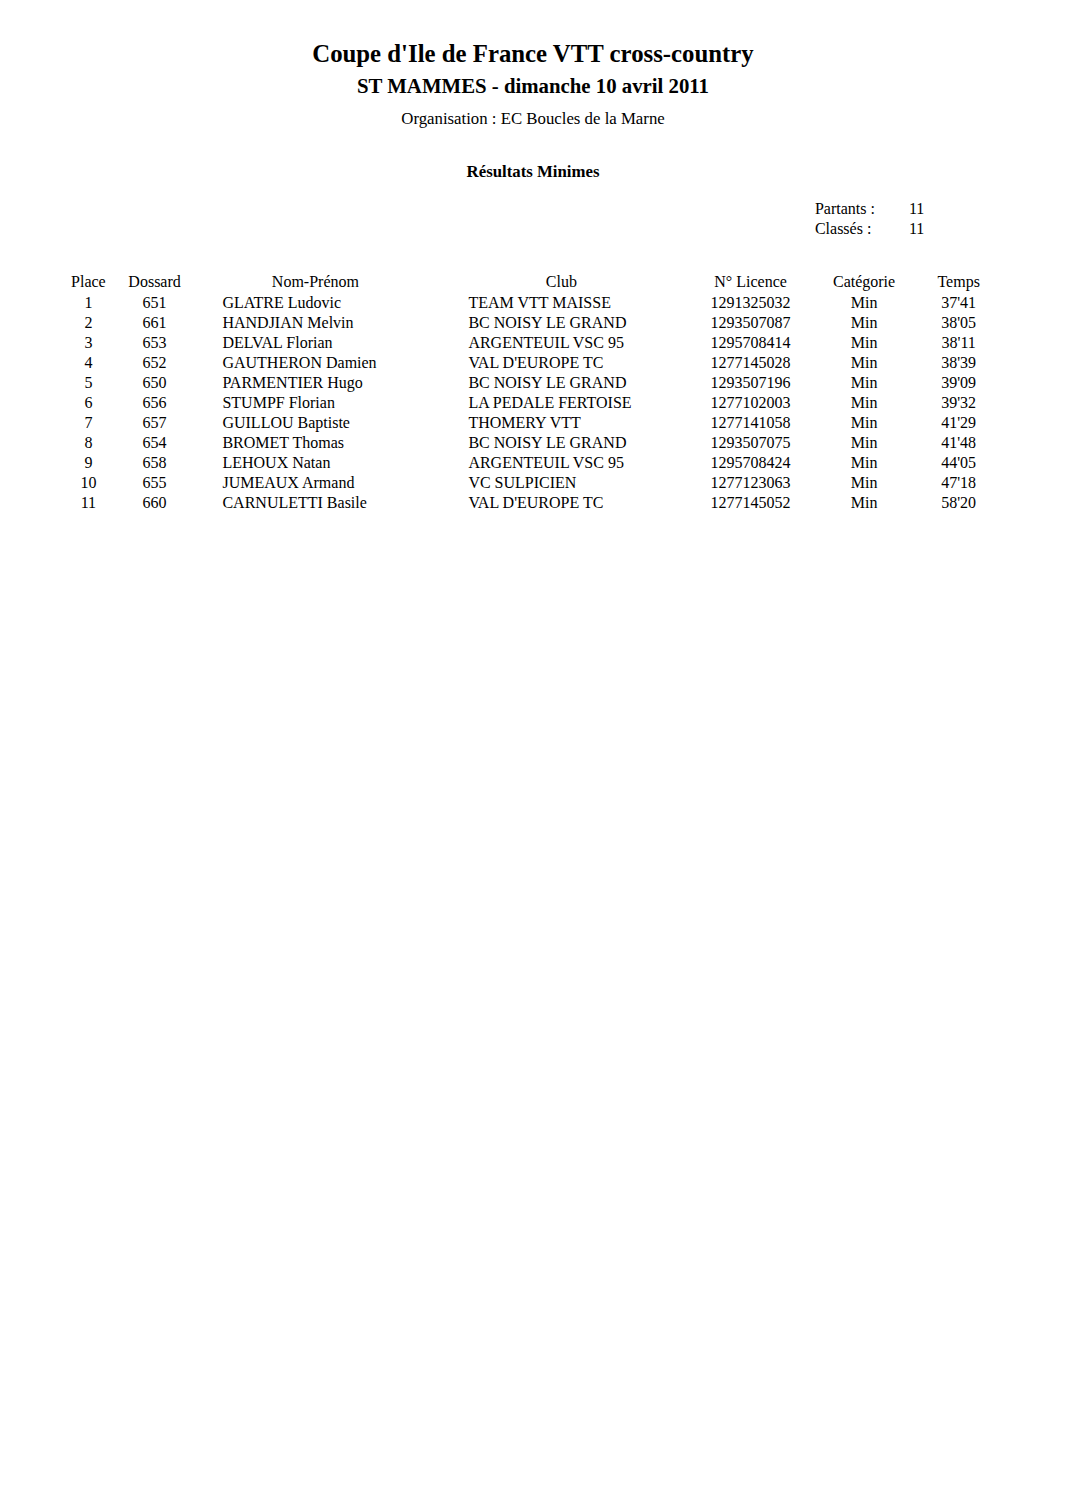Coupe d'Ile de France VTT cross-country
ST MAMMES - dimanche 10 avril 2011
Organisation : EC Boucles de la Marne
Résultats Minimes
| Partants : | 11 |
| Classés : | 11 |
| Place | Dossard | Nom-Prénom | Club | N° Licence | Catégorie | Temps |
| --- | --- | --- | --- | --- | --- | --- |
| 1 | 651 | GLATRE Ludovic | TEAM VTT MAISSE | 1291325032 | Min | 37'41 |
| 2 | 661 | HANDJIAN Melvin | BC NOISY LE GRAND | 1293507087 | Min | 38'05 |
| 3 | 653 | DELVAL Florian | ARGENTEUIL VSC 95 | 1295708414 | Min | 38'11 |
| 4 | 652 | GAUTHERON Damien | VAL D'EUROPE TC | 1277145028 | Min | 38'39 |
| 5 | 650 | PARMENTIER Hugo | BC NOISY LE GRAND | 1293507196 | Min | 39'09 |
| 6 | 656 | STUMPF Florian | LA PEDALE FERTOISE | 1277102003 | Min | 39'32 |
| 7 | 657 | GUILLOU Baptiste | THOMERY VTT | 1277141058 | Min | 41'29 |
| 8 | 654 | BROMET Thomas | BC NOISY LE GRAND | 1293507075 | Min | 41'48 |
| 9 | 658 | LEHOUX Natan | ARGENTEUIL VSC 95 | 1295708424 | Min | 44'05 |
| 10 | 655 | JUMEAUX Armand | VC SULPICIEN | 1277123063 | Min | 47'18 |
| 11 | 660 | CARNULETTI Basile | VAL D'EUROPE TC | 1277145052 | Min | 58'20 |